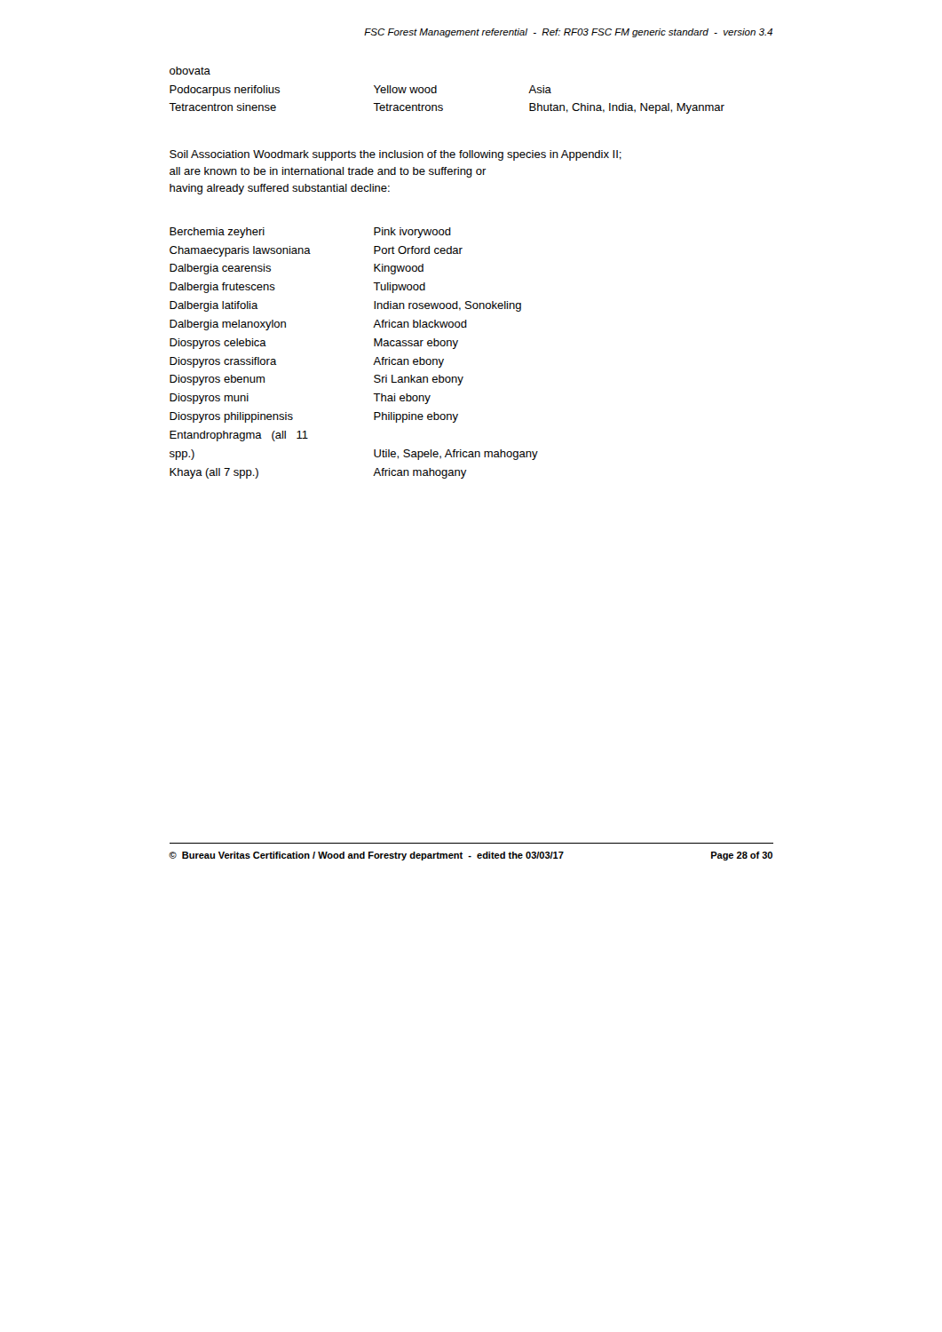FSC Forest Management referential - Ref: RF03 FSC FM generic standard - version 3.4
obovata
Podocarpus nerifolius
Yellow wood
Asia
Tetracentron sinense
Tetracentrons
Bhutan, China, India, Nepal, Myanmar
Soil Association Woodmark supports the inclusion of the following species in Appendix II;
all are known to be in international trade and to be suffering or
having already suffered substantial decline:
Berchemia zeyheri
Pink ivorywood
Chamaecyparis lawsoniana
Port Orford cedar
Dalbergia cearensis
Kingwood
Dalbergia frutescens
Tulipwood
Dalbergia latifolia
Indian rosewood, Sonokeling
Dalbergia melanoxylon
African blackwood
Diospyros celebica
Macassar ebony
Diospyros crassiflora
African ebony
Diospyros ebenum
Sri Lankan ebony
Diospyros muni
Thai ebony
Diospyros philippinensis
Philippine ebony
Entandrophragma (all 11
spp.)
Utile, Sapele, African mahogany
Khaya (all 7 spp.)
African mahogany
© Bureau Veritas Certification / Wood and Forestry department - edited the 03/03/17
Page 28 of 30